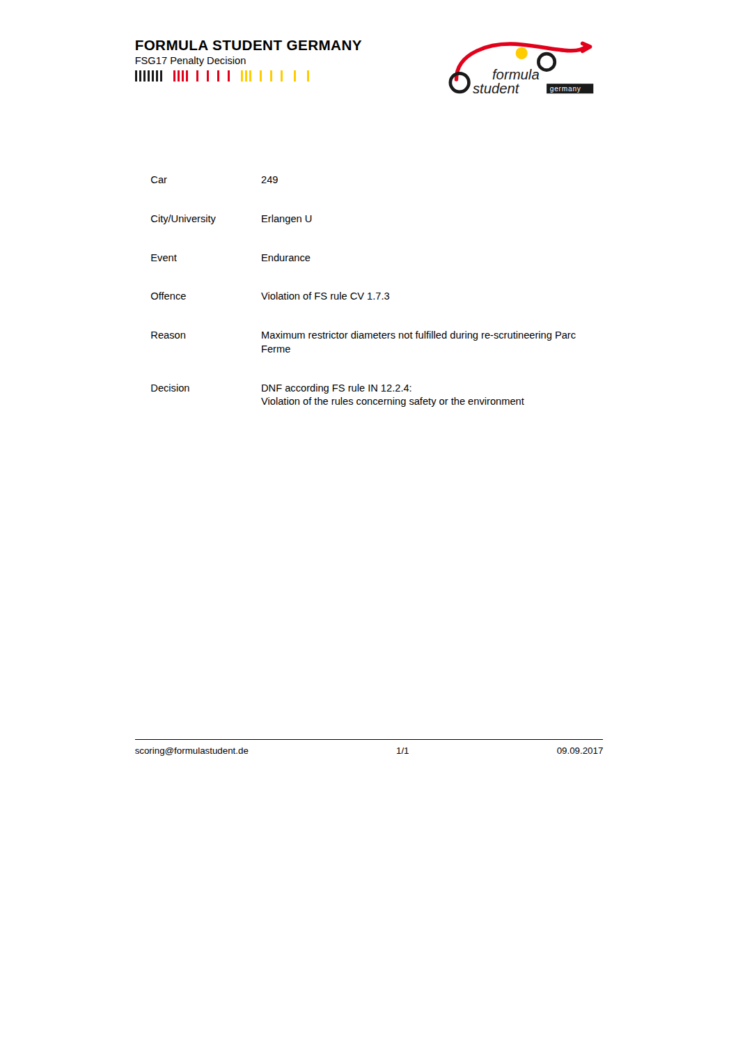Formula Student Germany formula student germany
FORMULA STUDENT GERMANY
FSG17 Penalty Decision
| Car | 249 |
| City/University | Erlangen U |
| Event | Endurance |
| Offence | Violation of FS rule CV 1.7.3 |
| Reason | Maximum restrictor diameters not fulfilled during re-scrutineering Parc Ferme |
| Decision | DNF according FS rule IN 12.2.4: Violation of the rules concerning safety or the environment |
scoring@formulastudent.de
1/1
09.09.2017